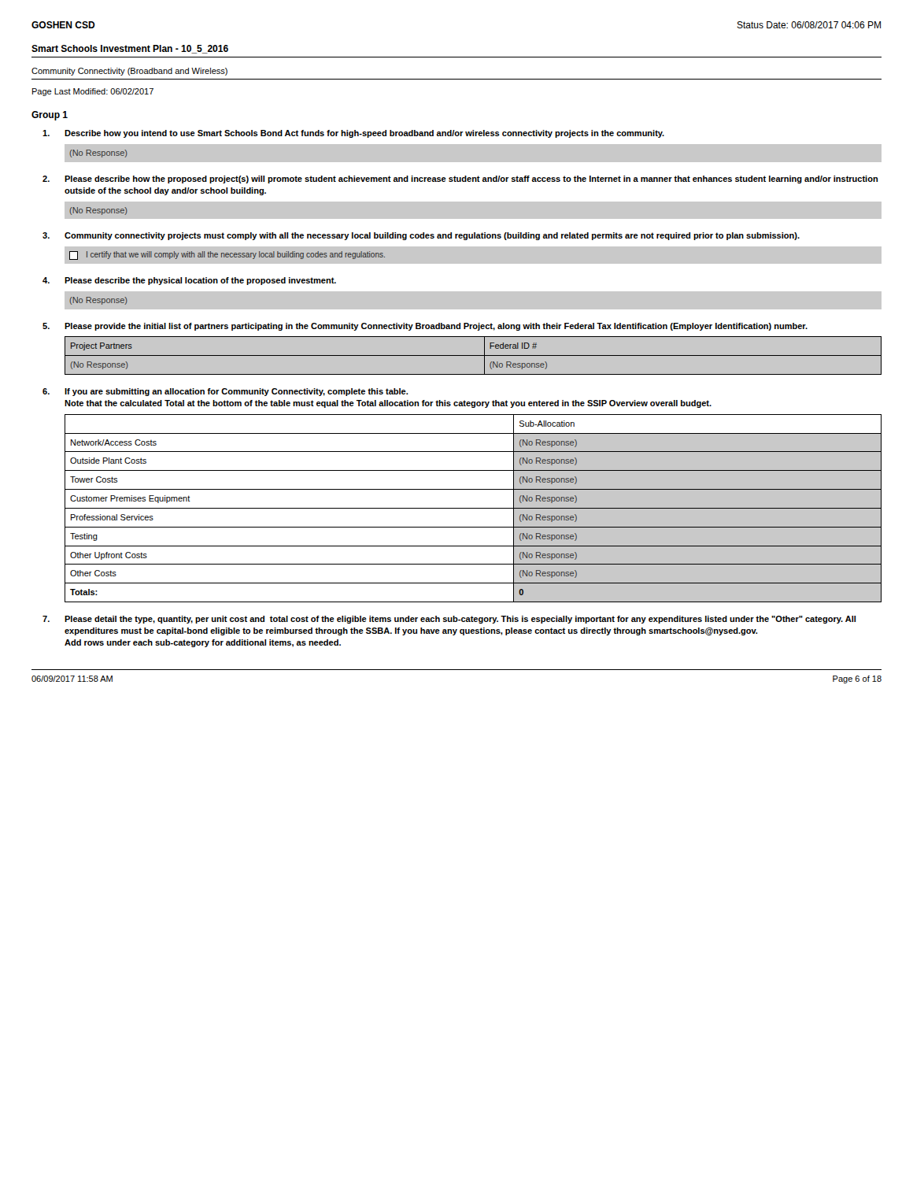GOSHEN CSD Status Date: 06/08/2017 04:06 PM
Smart Schools Investment Plan - 10_5_2016
Community Connectivity (Broadband and Wireless)
Page Last Modified: 06/02/2017
Group 1
Describe how you intend to use Smart Schools Bond Act funds for high-speed broadband and/or wireless connectivity projects in the community.
(No Response)
Please describe how the proposed project(s) will promote student achievement and increase student and/or staff access to the Internet in a manner that enhances student learning and/or instruction outside of the school day and/or school building.
(No Response)
Community connectivity projects must comply with all the necessary local building codes and regulations (building and related permits are not required prior to plan submission).
I certify that we will comply with all the necessary local building codes and regulations.
Please describe the physical location of the proposed investment.
(No Response)
Please provide the initial list of partners participating in the Community Connectivity Broadband Project, along with their Federal Tax Identification (Employer Identification) number.
| Project Partners | Federal ID # |
| --- | --- |
| (No Response) | (No Response) |
If you are submitting an allocation for Community Connectivity, complete this table.
Note that the calculated Total at the bottom of the table must equal the Total allocation for this category that you entered in the SSIP Overview overall budget.
| | Sub-Allocation |
| --- | --- |
| Network/Access Costs | (No Response) |
| Outside Plant Costs | (No Response) |
| Tower Costs | (No Response) |
| Customer Premises Equipment | (No Response) |
| Professional Services | (No Response) |
| Testing | (No Response) |
| Other Upfront Costs | (No Response) |
| Other Costs | (No Response) |
| Totals: | 0 |
Please detail the type, quantity, per unit cost and total cost of the eligible items under each sub-category. This is especially important for any expenditures listed under the "Other" category. All expenditures must be capital-bond eligible to be reimbursed through the SSBA. If you have any questions, please contact us directly through smartschools@nysed.gov.
Add rows under each sub-category for additional items, as needed.
06/09/2017 11:58 AM Page 6 of 18